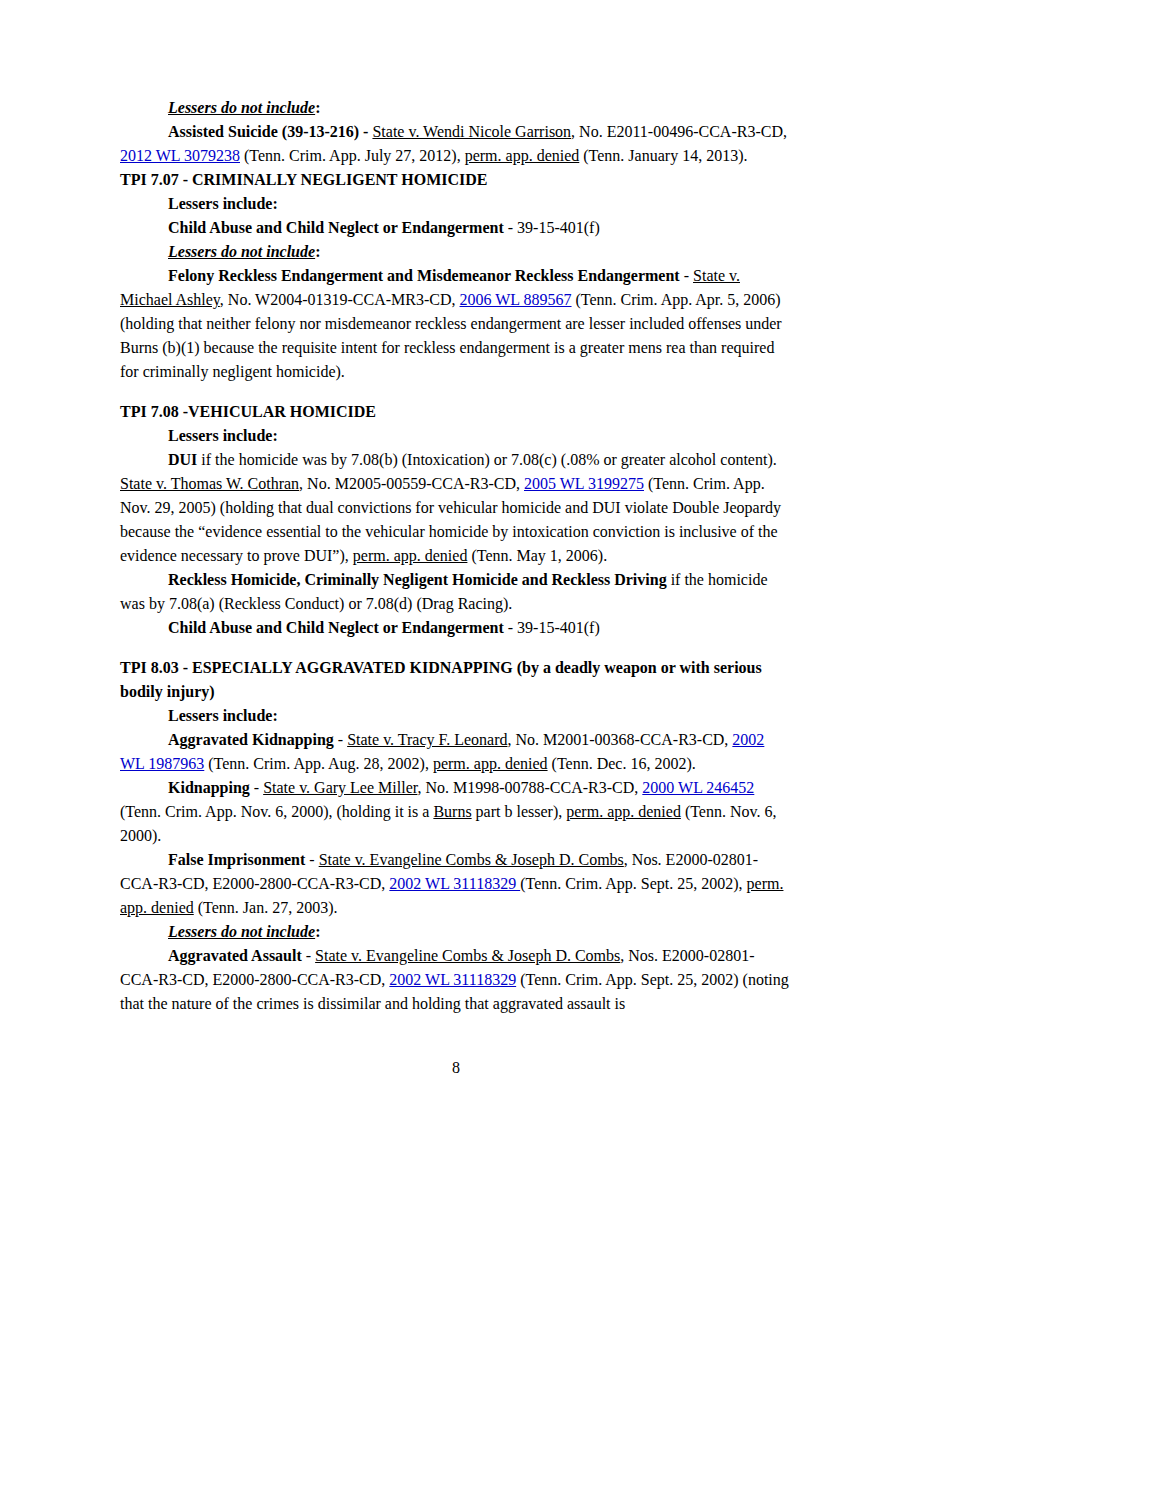Lessers do not include:
Assisted Suicide (39-13-216) - State v. Wendi Nicole Garrison, No. E2011-00496-CCA-R3-CD, 2012 WL 3079238 (Tenn. Crim. App. July 27, 2012), perm. app. denied (Tenn. January 14, 2013).
TPI 7.07 - CRIMINALLY NEGLIGENT HOMICIDE
Lessers include:
Child Abuse and Child Neglect or Endangerment - 39-15-401(f)
Lessers do not include:
Felony Reckless Endangerment and Misdemeanor Reckless Endangerment - State v. Michael Ashley, No. W2004-01319-CCA-MR3-CD, 2006 WL 889567 (Tenn. Crim. App. Apr. 5, 2006) (holding that neither felony nor misdemeanor reckless endangerment are lesser included offenses under Burns (b)(1) because the requisite intent for reckless endangerment is a greater mens rea than required for criminally negligent homicide).
TPI 7.08 -VEHICULAR HOMICIDE
Lessers include:
DUI if the homicide was by 7.08(b) (Intoxication) or 7.08(c) (.08% or greater alcohol content). State v. Thomas W. Cothran, No. M2005-00559-CCA-R3-CD, 2005 WL 3199275 (Tenn. Crim. App. Nov. 29, 2005) (holding that dual convictions for vehicular homicide and DUI violate Double Jeopardy because the “evidence essential to the vehicular homicide by intoxication conviction is inclusive of the evidence necessary to prove DUI”), perm. app. denied (Tenn. May 1, 2006).
Reckless Homicide, Criminally Negligent Homicide and Reckless Driving if the homicide was by 7.08(a) (Reckless Conduct) or 7.08(d) (Drag Racing).
Child Abuse and Child Neglect or Endangerment - 39-15-401(f)
TPI 8.03 - ESPECIALLY AGGRAVATED KIDNAPPING (by a deadly weapon or with serious bodily injury)
Lessers include:
Aggravated Kidnapping - State v. Tracy F. Leonard, No. M2001-00368-CCA-R3-CD, 2002 WL 1987963 (Tenn. Crim. App. Aug. 28, 2002), perm. app. denied (Tenn. Dec. 16, 2002).
Kidnapping - State v. Gary Lee Miller, No. M1998-00788-CCA-R3-CD, 2000 WL 246452 (Tenn. Crim. App. Nov. 6, 2000), (holding it is a Burns part b lesser), perm. app. denied (Tenn. Nov. 6, 2000).
False Imprisonment - State v. Evangeline Combs & Joseph D. Combs, Nos. E2000-02801-CCA-R3-CD, E2000-2800-CCA-R3-CD, 2002 WL 31118329 (Tenn. Crim. App. Sept. 25, 2002), perm. app. denied (Tenn. Jan. 27, 2003).
Lessers do not include:
Aggravated Assault - State v. Evangeline Combs & Joseph D. Combs, Nos. E2000-02801-CCA-R3-CD, E2000-2800-CCA-R3-CD, 2002 WL 31118329 (Tenn. Crim. App. Sept. 25, 2002) (noting that the nature of the crimes is dissimilar and holding that aggravated assault is
8